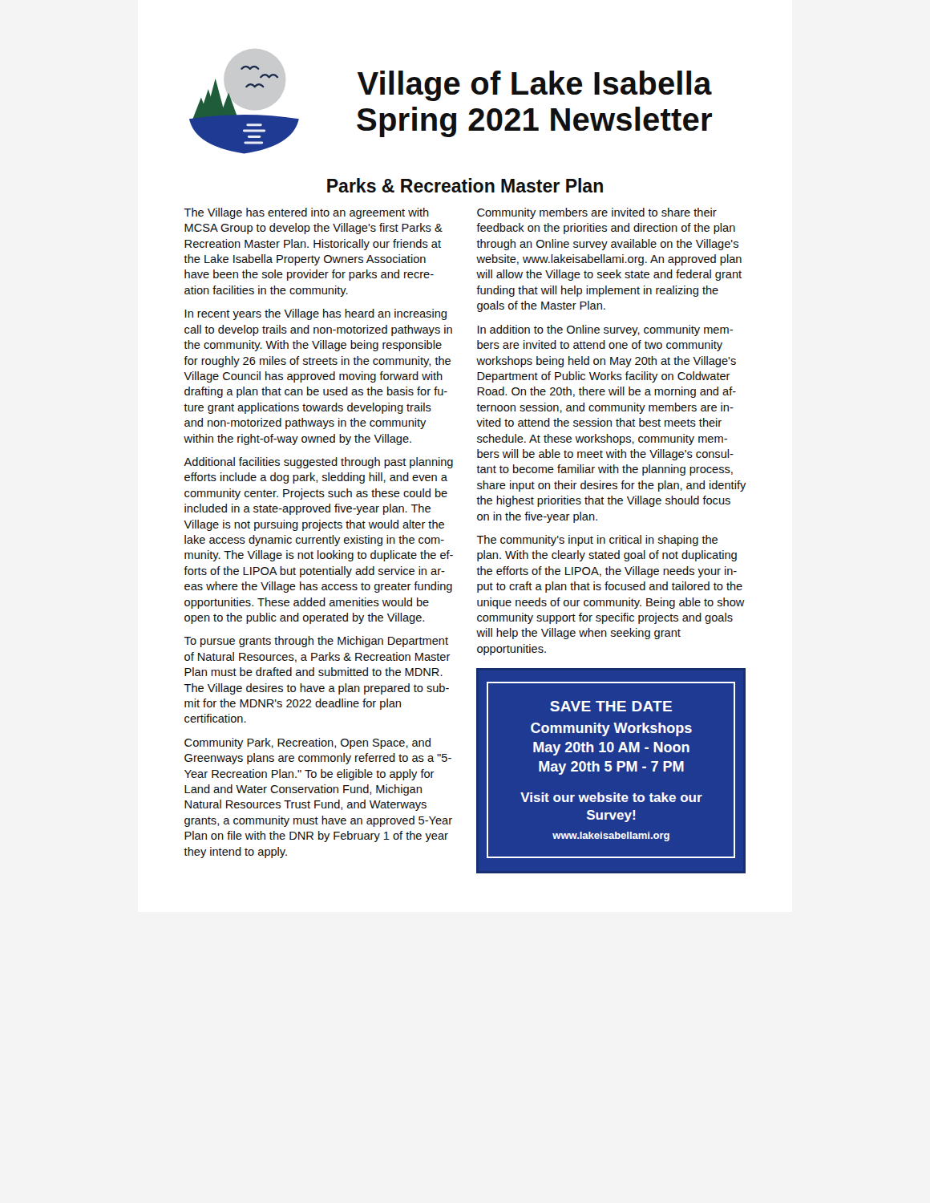Village of Lake Isabella
Spring 2021 Newsletter
Parks & Recreation Master Plan
The Village has entered into an agreement with MCSA Group to develop the Village's first Parks & Recreation Master Plan. Historically our friends at the Lake Isabella Property Owners Association have been the sole provider for parks and recreation facilities in the community.
In recent years the Village has heard an increasing call to develop trails and non-motorized pathways in the community. With the Village being responsible for roughly 26 miles of streets in the community, the Village Council has approved moving forward with drafting a plan that can be used as the basis for future grant applications towards developing trails and non-motorized pathways in the community within the right-of-way owned by the Village.
Additional facilities suggested through past planning efforts include a dog park, sledding hill, and even a community center. Projects such as these could be included in a state-approved five-year plan. The Village is not pursuing projects that would alter the lake access dynamic currently existing in the community. The Village is not looking to duplicate the efforts of the LIPOA but potentially add service in areas where the Village has access to greater funding opportunities. These added amenities would be open to the public and operated by the Village.
To pursue grants through the Michigan Department of Natural Resources, a Parks & Recreation Master Plan must be drafted and submitted to the MDNR. The Village desires to have a plan prepared to submit for the MDNR's 2022 deadline for plan certification.
Community Park, Recreation, Open Space, and Greenways plans are commonly referred to as a "5-Year Recreation Plan." To be eligible to apply for Land and Water Conservation Fund, Michigan Natural Resources Trust Fund, and Waterways grants, a community must have an approved 5-Year Plan on file with the DNR by February 1 of the year they intend to apply.
Community members are invited to share their feedback on the priorities and direction of the plan through an Online survey available on the Village's website, www.lakeisabellami.org. An approved plan will allow the Village to seek state and federal grant funding that will help implement in realizing the goals of the Master Plan.
In addition to the Online survey, community members are invited to attend one of two community workshops being held on May 20th at the Village's Department of Public Works facility on Coldwater Road. On the 20th, there will be a morning and afternoon session, and community members are invited to attend the session that best meets their schedule. At these workshops, community members will be able to meet with the Village's consultant to become familiar with the planning process, share input on their desires for the plan, and identify the highest priorities that the Village should focus on in the five-year plan.
The community's input in critical in shaping the plan. With the clearly stated goal of not duplicating the efforts of the LIPOA, the Village needs your input to craft a plan that is focused and tailored to the unique needs of our community. Being able to show community support for specific projects and goals will help the Village when seeking grant opportunities.
SAVE THE DATE
Community Workshops
May 20th 10 AM - Noon
May 20th 5 PM - 7 PM
Visit our website to take our Survey!
www.lakeisabellami.org